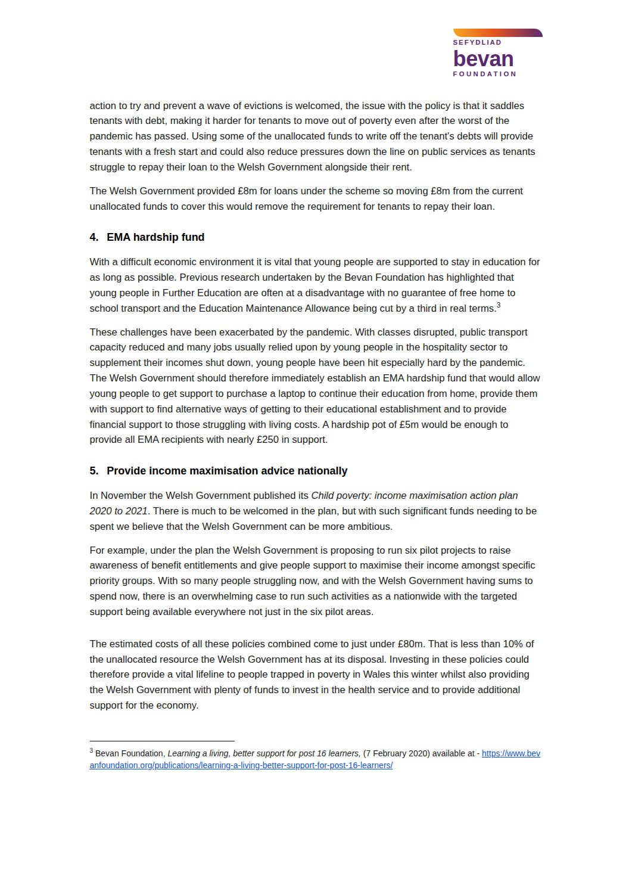SEFYDLIAD
bevan
FOUNDATION
action to try and prevent a wave of evictions is welcomed, the issue with the policy is that it saddles tenants with debt, making it harder for tenants to move out of poverty even after the worst of the pandemic has passed. Using some of the unallocated funds to write off the tenant's debts will provide tenants with a fresh start and could also reduce pressures down the line on public services as tenants struggle to repay their loan to the Welsh Government alongside their rent.
The Welsh Government provided £8m for loans under the scheme so moving £8m from the current unallocated funds to cover this would remove the requirement for tenants to repay their loan.
4. EMA hardship fund
With a difficult economic environment it is vital that young people are supported to stay in education for as long as possible. Previous research undertaken by the Bevan Foundation has highlighted that young people in Further Education are often at a disadvantage with no guarantee of free home to school transport and the Education Maintenance Allowance being cut by a third in real terms.3
These challenges have been exacerbated by the pandemic. With classes disrupted, public transport capacity reduced and many jobs usually relied upon by young people in the hospitality sector to supplement their incomes shut down, young people have been hit especially hard by the pandemic. The Welsh Government should therefore immediately establish an EMA hardship fund that would allow young people to get support to purchase a laptop to continue their education from home, provide them with support to find alternative ways of getting to their educational establishment and to provide financial support to those struggling with living costs. A hardship pot of £5m would be enough to provide all EMA recipients with nearly £250 in support.
5. Provide income maximisation advice nationally
In November the Welsh Government published its Child poverty: income maximisation action plan 2020 to 2021. There is much to be welcomed in the plan, but with such significant funds needing to be spent we believe that the Welsh Government can be more ambitious.
For example, under the plan the Welsh Government is proposing to run six pilot projects to raise awareness of benefit entitlements and give people support to maximise their income amongst specific priority groups. With so many people struggling now, and with the Welsh Government having sums to spend now, there is an overwhelming case to run such activities as a nationwide with the targeted support being available everywhere not just in the six pilot areas.
The estimated costs of all these policies combined come to just under £80m. That is less than 10% of the unallocated resource the Welsh Government has at its disposal. Investing in these policies could therefore provide a vital lifeline to people trapped in poverty in Wales this winter whilst also providing the Welsh Government with plenty of funds to invest in the health service and to provide additional support for the economy.
3 Bevan Foundation, Learning a living, better support for post 16 learners, (7 February 2020) available at - https://www.bevanfoundation.org/publications/learning-a-living-better-support-for-post-16-learners/